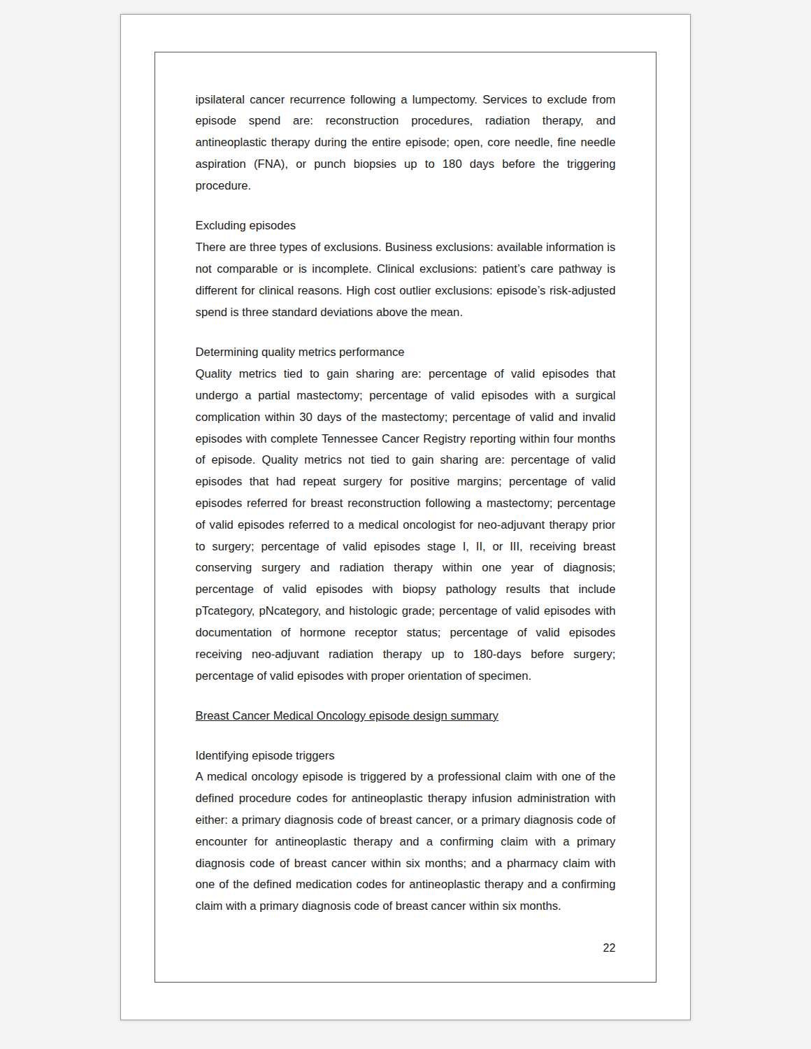ipsilateral cancer recurrence following a lumpectomy. Services to exclude from episode spend are: reconstruction procedures, radiation therapy, and antineoplastic therapy during the entire episode; open, core needle, fine needle aspiration (FNA), or punch biopsies up to 180 days before the triggering procedure.
Excluding episodes
There are three types of exclusions. Business exclusions: available information is not comparable or is incomplete. Clinical exclusions: patient’s care pathway is different for clinical reasons. High cost outlier exclusions: episode’s risk-adjusted spend is three standard deviations above the mean.
Determining quality metrics performance
Quality metrics tied to gain sharing are: percentage of valid episodes that undergo a partial mastectomy; percentage of valid episodes with a surgical complication within 30 days of the mastectomy; percentage of valid and invalid episodes with complete Tennessee Cancer Registry reporting within four months of episode. Quality metrics not tied to gain sharing are: percentage of valid episodes that had repeat surgery for positive margins; percentage of valid episodes referred for breast reconstruction following a mastectomy; percentage of valid episodes referred to a medical oncologist for neo-adjuvant therapy prior to surgery; percentage of valid episodes stage I, II, or III, receiving breast conserving surgery and radiation therapy within one year of diagnosis; percentage of valid episodes with biopsy pathology results that include pTcategory, pNcategory, and histologic grade; percentage of valid episodes with documentation of hormone receptor status; percentage of valid episodes receiving neo-adjuvant radiation therapy up to 180-days before surgery; percentage of valid episodes with proper orientation of specimen.
Breast Cancer Medical Oncology episode design summary
Identifying episode triggers
A medical oncology episode is triggered by a professional claim with one of the defined procedure codes for antineoplastic therapy infusion administration with either: a primary diagnosis code of breast cancer, or a primary diagnosis code of encounter for antineoplastic therapy and a confirming claim with a primary diagnosis code of breast cancer within six months; and a pharmacy claim with one of the defined medication codes for antineoplastic therapy and a confirming claim with a primary diagnosis code of breast cancer within six months.
22